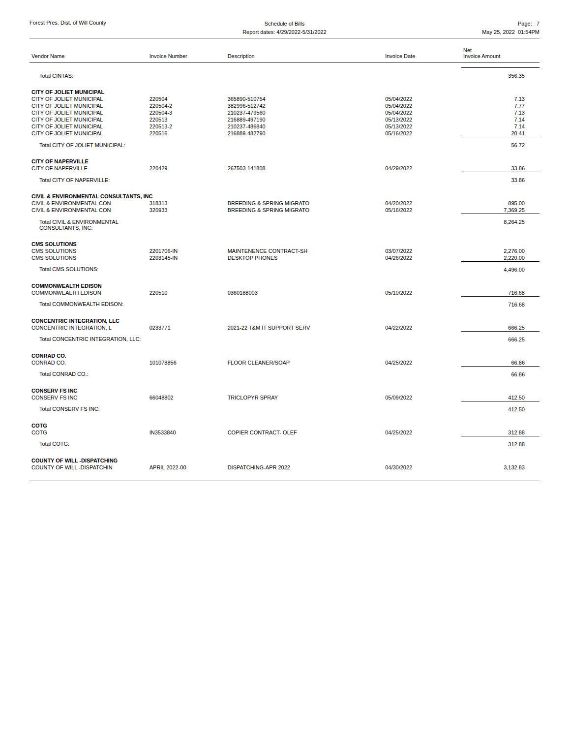Forest Pres. Dist. of Will County
Schedule of Bills
Report dates: 4/29/2022-5/31/2022
Page: 7
May 25, 2022 01:54PM
| Vendor Name | Invoice Number | Description | Invoice Date | Net Invoice Amount |
| --- | --- | --- | --- | --- |
| Total CINTAS: | | | | 356.35 |
| CITY OF JOLIET MUNICIPAL |
| CITY OF JOLIET MUNICIPAL | 220504 | 365890-510754 | 05/04/2022 | 7.13 |
| CITY OF JOLIET MUNICIPAL | 220504-2 | 382996-512742 | 05/04/2022 | 7.77 |
| CITY OF JOLIET MUNICIPAL | 220504-3 | 210237-479560 | 05/04/2022 | 7.13 |
| CITY OF JOLIET MUNICIPAL | 220513 | 216889-497190 | 05/13/2022 | 7.14 |
| CITY OF JOLIET MUNICIPAL | 220513-2 | 210237-486840 | 05/13/2022 | 7.14 |
| CITY OF JOLIET MUNICIPAL | 220516 | 216889-482790 | 05/16/2022 | 20.41 |
| Total CITY OF JOLIET MUNICIPAL: | | | | 56.72 |
| CITY OF NAPERVILLE |
| CITY OF NAPERVILLE | 220429 | 267503-141808 | 04/29/2022 | 33.86 |
| Total CITY OF NAPERVILLE: | | | | 33.86 |
| CIVIL & ENVIRONMENTAL CONSULTANTS, INC |
| CIVIL & ENVIRONMENTAL CON | 318313 | BREEDING & SPRING MIGRATO | 04/20/2022 | 895.00 |
| CIVIL & ENVIRONMENTAL CON | 320933 | BREEDING & SPRING MIGRATO | 05/16/2022 | 7,369.25 |
| Total CIVIL & ENVIRONMENTAL CONSULTANTS, INC: | | | | 8,264.25 |
| CMS SOLUTIONS |
| CMS SOLUTIONS | 2201706-IN | MAINTENENCE CONTRACT-SH | 03/07/2022 | 2,276.00 |
| CMS SOLUTIONS | 2203145-IN | DESKTOP PHONES | 04/26/2022 | 2,220.00 |
| Total CMS SOLUTIONS: | | | | 4,496.00 |
| COMMONWEALTH EDISON |
| COMMONWEALTH EDISON | 220510 | 0360188003 | 05/10/2022 | 716.68 |
| Total COMMONWEALTH EDISON: | | | | 716.68 |
| CONCENTRIC INTEGRATION, LLC |
| CONCENTRIC INTEGRATION, L | 0233771 | 2021-22 T&M IT SUPPORT SERV | 04/22/2022 | 666.25 |
| Total CONCENTRIC INTEGRATION, LLC: | | | | 666.25 |
| CONRAD CO. |
| CONRAD CO. | 101078856 | FLOOR CLEANER/SOAP | 04/25/2022 | 66.86 |
| Total CONRAD CO.: | | | | 66.86 |
| CONSERV FS INC |
| CONSERV FS INC | 66048802 | TRICLOPYR SPRAY | 05/09/2022 | 412.50 |
| Total CONSERV FS INC: | | | | 412.50 |
| COTG |
| COTG | IN3533840 | COPIER CONTRACT- OLEF | 04/25/2022 | 312.88 |
| Total COTG: | | | | 312.88 |
| COUNTY OF WILL -DISPATCHING |
| COUNTY OF WILL -DISPATCHIN | APRIL 2022-00 | DISPATCHING-APR 2022 | 04/30/2022 | 3,132.83 |